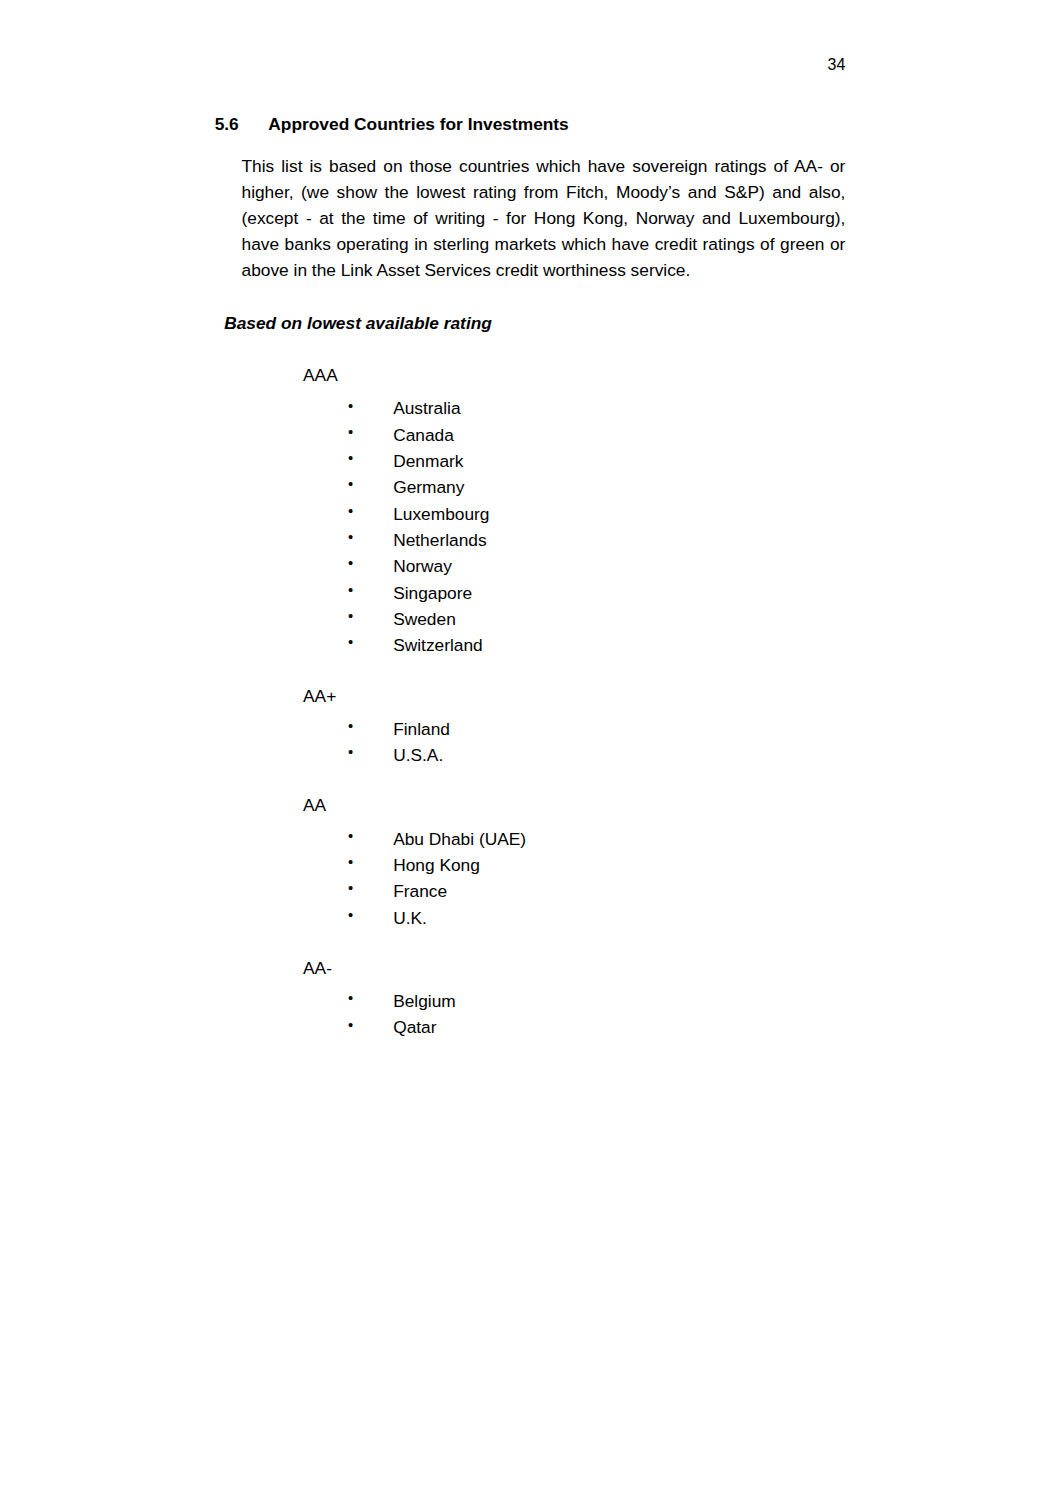34
5.6 Approved Countries for Investments
This list is based on those countries which have sovereign ratings of AA- or higher, (we show the lowest rating from Fitch, Moody’s and S&P) and also, (except - at the time of writing - for Hong Kong, Norway and Luxembourg), have banks operating in sterling markets which have credit ratings of green or above in the Link Asset Services credit worthiness service.
Based on lowest available rating
AAA
Australia
Canada
Denmark
Germany
Luxembourg
Netherlands
Norway
Singapore
Sweden
Switzerland
AA+
Finland
U.S.A.
AA
Abu Dhabi (UAE)
Hong Kong
France
U.K.
AA-
Belgium
Qatar